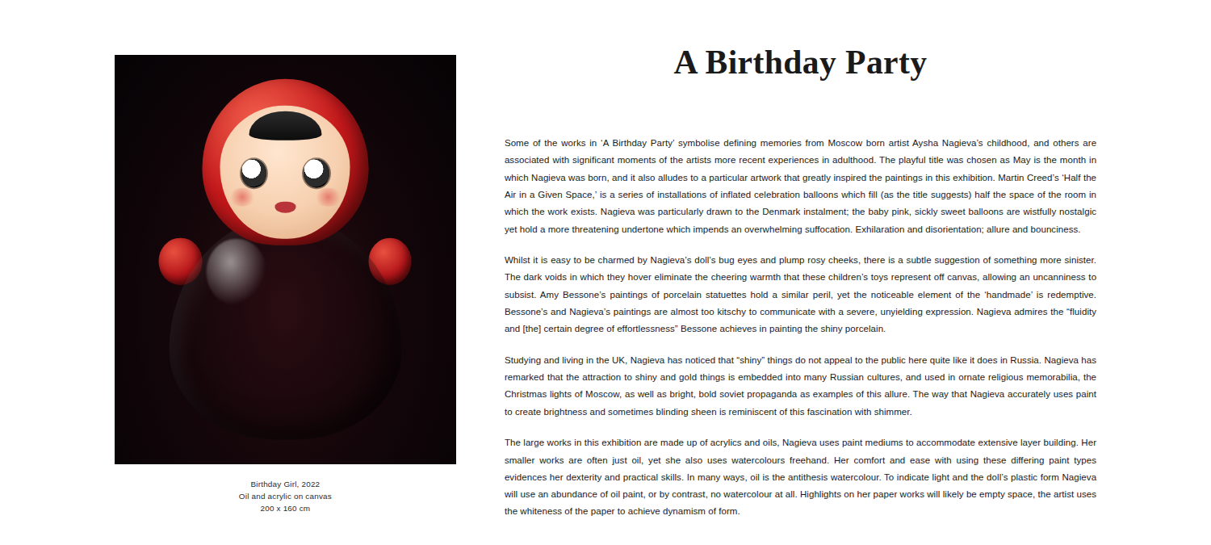Birthday Girl, 2022
Oil and acrylic on canvas
200 x 160 cm
A Birthday Party
Some of the works in ‘A Birthday Party’ symbolise defining memories from Moscow born artist Aysha Nagieva’s childhood, and others are associated with significant moments of the artists more recent experiences in adulthood. The playful title was chosen as May is the month in which Nagieva was born, and it also alludes to a particular artwork that greatly inspired the paintings in this exhibition. Martin Creed’s ‘Half the Air in a Given Space,’ is a series of installations of inflated celebration balloons which fill (as the title suggests) half the space of the room in which the work exists. Nagieva was particularly drawn to the Denmark instalment; the baby pink, sickly sweet balloons are wistfully nostalgic yet hold a more threatening undertone which impends an overwhelming suffocation. Exhilaration and disorientation; allure and bounciness.
Whilst it is easy to be charmed by Nagieva’s doll’s bug eyes and plump rosy cheeks, there is a subtle suggestion of something more sinister. The dark voids in which they hover eliminate the cheering warmth that these children’s toys represent off canvas, allowing an uncanniness to subsist. Amy Bessone’s paintings of porcelain statuettes hold a similar peril, yet the noticeable element of the ‘handmade’ is redemptive. Bessone’s and Nagieva’s paintings are almost too kitschy to communicate with a severe, unyielding expression. Nagieva admires the “fluidity and [the] certain degree of effortlessness” Bessone achieves in painting the shiny porcelain.
Studying and living in the UK, Nagieva has noticed that “shiny” things do not appeal to the public here quite like it does in Russia. Nagieva has remarked that the attraction to shiny and gold things is embedded into many Russian cultures, and used in ornate religious memorabilia, the Christmas lights of Moscow, as well as bright, bold soviet propaganda as examples of this allure. The way that Nagieva accurately uses paint to create brightness and sometimes blinding sheen is reminiscent of this fascination with shimmer.
The large works in this exhibition are made up of acrylics and oils, Nagieva uses paint mediums to accommodate extensive layer building. Her smaller works are often just oil, yet she also uses watercolours freehand. Her comfort and ease with using these differing paint types evidences her dexterity and practical skills. In many ways, oil is the antithesis watercolour. To indicate light and the doll’s plastic form Nagieva will use an abundance of oil paint, or by contrast, no watercolour at all. Highlights on her paper works will likely be empty space, the artist uses the whiteness of the paper to achieve dynamism of form.